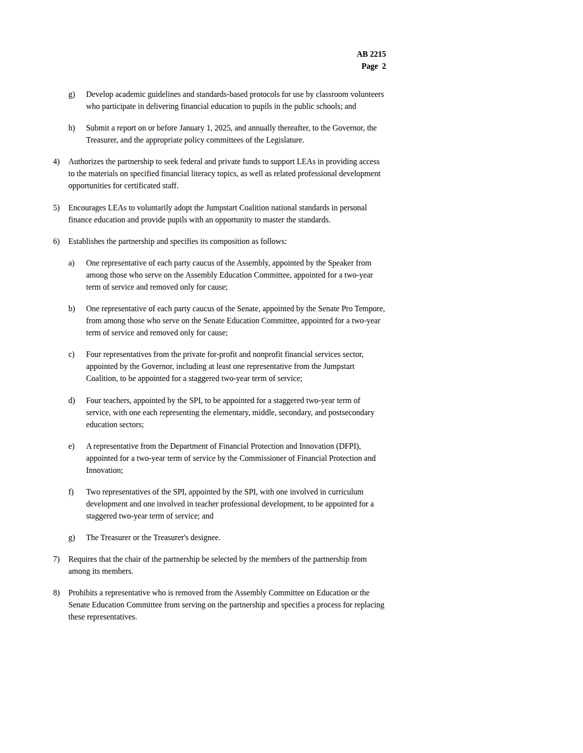AB 2215
Page 2
g) Develop academic guidelines and standards-based protocols for use by classroom volunteers who participate in delivering financial education to pupils in the public schools; and
h) Submit a report on or before January 1, 2025, and annually thereafter, to the Governor, the Treasurer, and the appropriate policy committees of the Legislature.
4) Authorizes the partnership to seek federal and private funds to support LEAs in providing access to the materials on specified financial literacy topics, as well as related professional development opportunities for certificated staff.
5) Encourages LEAs to voluntarily adopt the Jumpstart Coalition national standards in personal finance education and provide pupils with an opportunity to master the standards.
6) Establishes the partnership and specifies its composition as follows:
a) One representative of each party caucus of the Assembly, appointed by the Speaker from among those who serve on the Assembly Education Committee, appointed for a two-year term of service and removed only for cause;
b) One representative of each party caucus of the Senate, appointed by the Senate Pro Tempore, from among those who serve on the Senate Education Committee, appointed for a two-year term of service and removed only for cause;
c) Four representatives from the private for-profit and nonprofit financial services sector, appointed by the Governor, including at least one representative from the Jumpstart Coalition, to be appointed for a staggered two-year term of service;
d) Four teachers, appointed by the SPI, to be appointed for a staggered two-year term of service, with one each representing the elementary, middle, secondary, and postsecondary education sectors;
e) A representative from the Department of Financial Protection and Innovation (DFPI), appointed for a two-year term of service by the Commissioner of Financial Protection and Innovation;
f) Two representatives of the SPI, appointed by the SPI, with one involved in curriculum development and one involved in teacher professional development, to be appointed for a staggered two-year term of service; and
g) The Treasurer or the Treasurer's designee.
7) Requires that the chair of the partnership be selected by the members of the partnership from among its members.
8) Prohibits a representative who is removed from the Assembly Committee on Education or the Senate Education Committee from serving on the partnership and specifies a process for replacing these representatives.